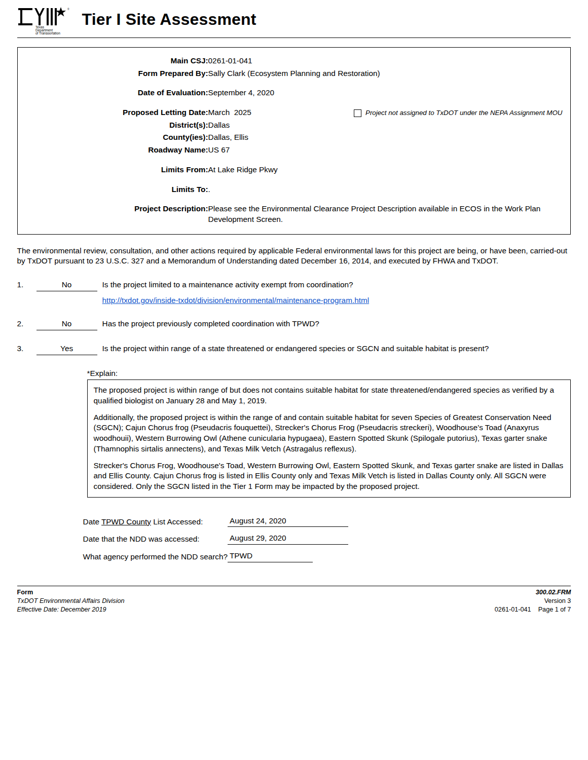Texas Department of Transportation ®
Tier I Site Assessment
| Main CSJ: | 0261-01-041 |
| Form Prepared By: | Sally Clark (Ecosystem Planning and Restoration) |
| Date of Evaluation: | September 4, 2020 |
| Proposed Letting Date: | March 2025 Project not assigned to TxDOT under the NEPA Assignment MOU |
| District(s): | Dallas |
| County(ies): | Dallas, Ellis |
| Roadway Name: | US 67 |
| Limits From: | At Lake Ridge Pkwy |
| Limits To: | . |
| Project Description: | Please see the Environmental Clearance Project Description available in ECOS in the Work Plan Development Screen. |
The environmental review, consultation, and other actions required by applicable Federal environmental laws for this project are being, or have been, carried-out by TxDOT pursuant to 23 U.S.C. 327 and a Memorandum of Understanding dated December 16, 2014, and executed by FHWA and TxDOT.
1.
No
Is the project limited to a maintenance activity exempt from coordination?
http://txdot.gov/inside-txdot/division/environmental/maintenance-program.html
2.
No
Has the project previously completed coordination with TPWD?
3.
Yes
Is the project within range of a state threatened or endangered species or SGCN and suitable habitat is present?
*Explain:
The proposed project is within range of but does not contains suitable habitat for state threatened/endangered species as verified by a qualified biologist on January 28 and May 1, 2019.
Additionally, the proposed project is within the range of and contain suitable habitat for seven Species of Greatest Conservation Need (SGCN); Cajun Chorus frog (Pseudacris fouquettei), Strecker's Chorus Frog (Pseudacris streckeri), Woodhouse’s Toad (Anaxyrus woodhouii), Western Burrowing Owl (Athene cunicularia hypugaea), Eastern Spotted Skunk (Spilogale putorius), Texas garter snake (Thamnophis sirtalis annectens), and Texas Milk Vetch (Astragalus reflexus).
Strecker's Chorus Frog, Woodhouse's Toad, Western Burrowing Owl, Eastern Spotted Skunk, and Texas garter snake are listed in Dallas and Ellis County. Cajun Chorus frog is listed in Ellis County only and Texas Milk Vetch is listed in Dallas County only. All SGCN were considered. Only the SGCN listed in the Tier 1 Form may be impacted by the proposed project.
| Date TPWD County List Accessed: | August 24, 2020 |
| Date that the NDD was accessed: | August 29, 2020 |
| What agency performed the NDD search? | TPWD |
Form
TxDOT Environmental Affairs Division
Effective Date: December 2019
300.02.FRM
Version 3
0261-01-041 Page 1 of 7